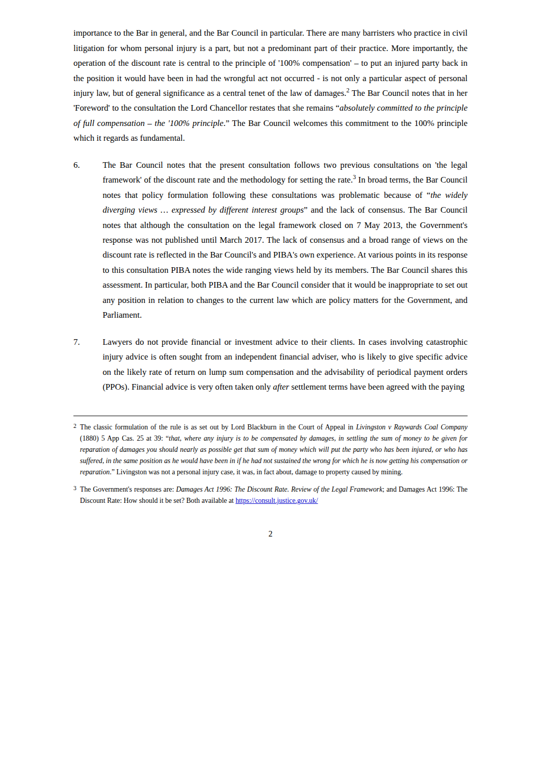importance to the Bar in general, and the Bar Council in particular. There are many barristers who practice in civil litigation for whom personal injury is a part, but not a predominant part of their practice. More importantly, the operation of the discount rate is central to the principle of '100% compensation' – to put an injured party back in the position it would have been in had the wrongful act not occurred - is not only a particular aspect of personal injury law, but of general significance as a central tenet of the law of damages.2 The Bar Council notes that in her 'Foreword' to the consultation the Lord Chancellor restates that she remains “absolutely committed to the principle of full compensation – the '100% principle.” The Bar Council welcomes this commitment to the 100% principle which it regards as fundamental.
6.
The Bar Council notes that the present consultation follows two previous consultations on 'the legal framework' of the discount rate and the methodology for setting the rate.3 In broad terms, the Bar Council notes that policy formulation following these consultations was problematic because of “the widely diverging views … expressed by different interest groups” and the lack of consensus. The Bar Council notes that although the consultation on the legal framework closed on 7 May 2013, the Government's response was not published until March 2017. The lack of consensus and a broad range of views on the discount rate is reflected in the Bar Council's and PIBA's own experience. At various points in its response to this consultation PIBA notes the wide ranging views held by its members. The Bar Council shares this assessment. In particular, both PIBA and the Bar Council consider that it would be inappropriate to set out any position in relation to changes to the current law which are policy matters for the Government, and Parliament.
7.
Lawyers do not provide financial or investment advice to their clients. In cases involving catastrophic injury advice is often sought from an independent financial adviser, who is likely to give specific advice on the likely rate of return on lump sum compensation and the advisability of periodical payment orders (PPOs). Financial advice is very often taken only after settlement terms have been agreed with the paying
2 The classic formulation of the rule is as set out by Lord Blackburn in the Court of Appeal in Livingston v Raywards Coal Company (1880) 5 App Cas. 25 at 39: “that, where any injury is to be compensated by damages, in settling the sum of money to be given for reparation of damages you should nearly as possible get that sum of money which will put the party who has been injured, or who has suffered, in the same position as he would have been in if he had not sustained the wrong for which he is now getting his compensation or reparation.” Livingston was not a personal injury case, it was, in fact about, damage to property caused by mining.
3 The Government's responses are: Damages Act 1996: The Discount Rate. Review of the Legal Framework; and Damages Act 1996: The Discount Rate: How should it be set? Both available at https://consult.justice.gov.uk/
2